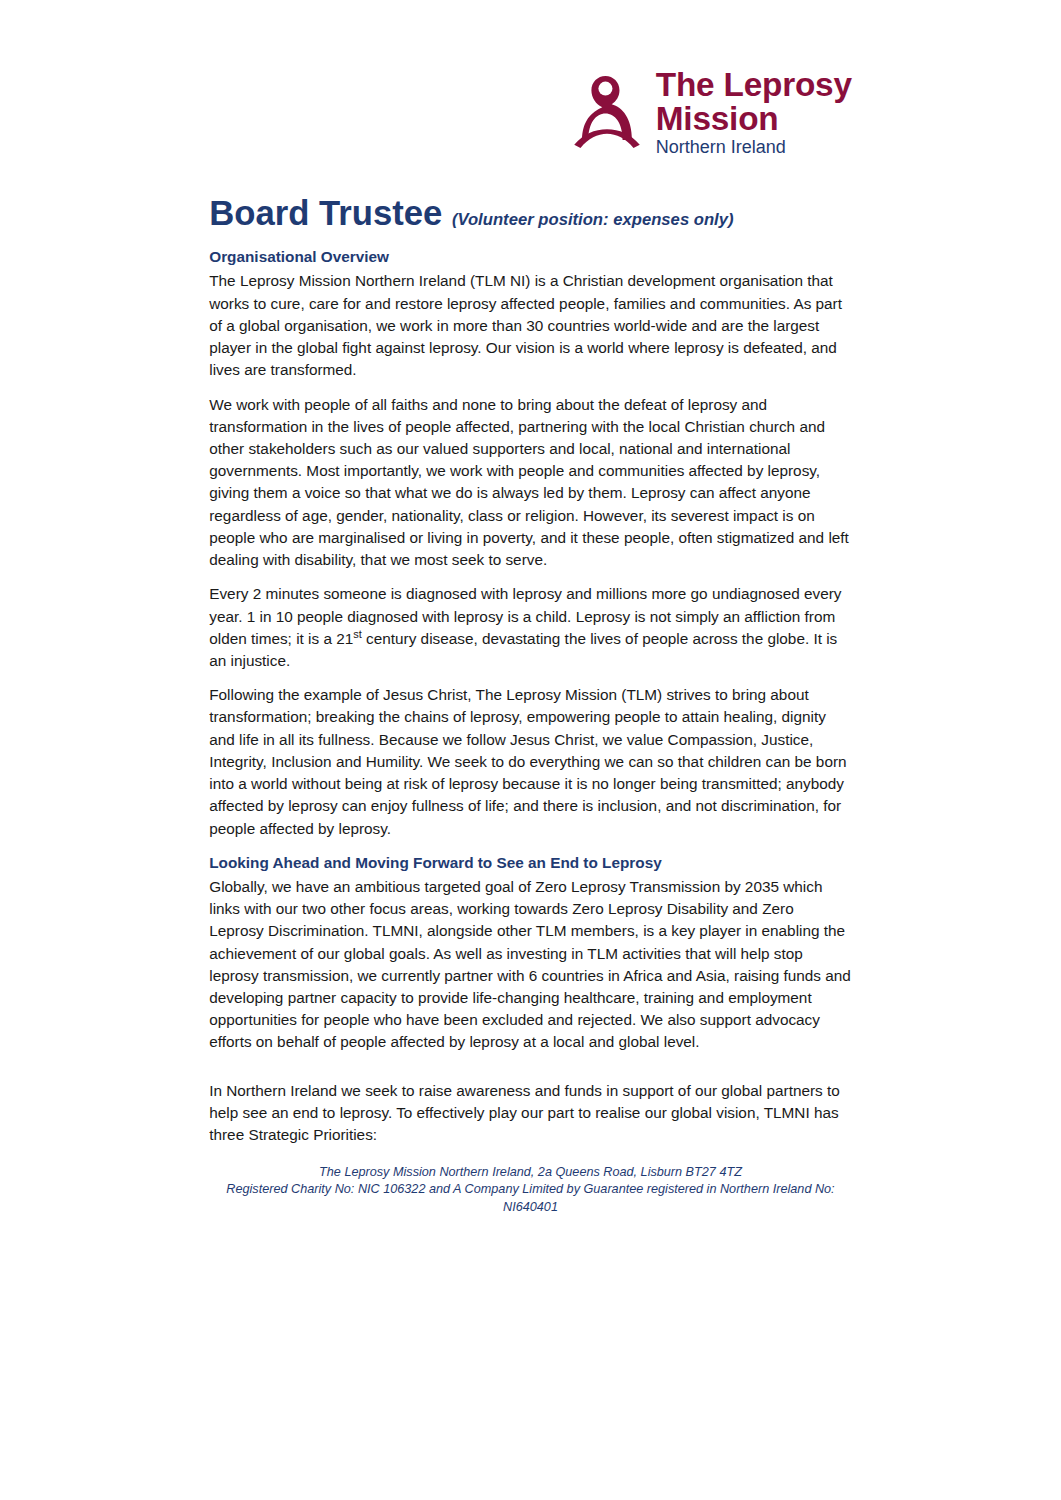The Leprosy
Mission
Northern Ireland
Board Trustee (Volunteer position: expenses only)
Organisational Overview
The Leprosy Mission Northern Ireland (TLM NI) is a Christian development organisation that works to cure, care for and restore leprosy affected people, families and communities. As part of a global organisation, we work in more than 30 countries world-wide and are the largest player in the global fight against leprosy. Our vision is a world where leprosy is defeated, and lives are transformed.
We work with people of all faiths and none to bring about the defeat of leprosy and transformation in the lives of people affected, partnering with the local Christian church and other stakeholders such as our valued supporters and local, national and international governments. Most importantly, we work with people and communities affected by leprosy, giving them a voice so that what we do is always led by them. Leprosy can affect anyone regardless of age, gender, nationality, class or religion. However, its severest impact is on people who are marginalised or living in poverty, and it these people, often stigmatized and left dealing with disability, that we most seek to serve.
Every 2 minutes someone is diagnosed with leprosy and millions more go undiagnosed every year. 1 in 10 people diagnosed with leprosy is a child. Leprosy is not simply an affliction from olden times; it is a 21st century disease, devastating the lives of people across the globe. It is an injustice.
Following the example of Jesus Christ, The Leprosy Mission (TLM) strives to bring about transformation; breaking the chains of leprosy, empowering people to attain healing, dignity and life in all its fullness. Because we follow Jesus Christ, we value Compassion, Justice, Integrity, Inclusion and Humility. We seek to do everything we can so that children can be born into a world without being at risk of leprosy because it is no longer being transmitted; anybody affected by leprosy can enjoy fullness of life; and there is inclusion, and not discrimination, for people affected by leprosy.
Looking Ahead and Moving Forward to See an End to Leprosy
Globally, we have an ambitious targeted goal of Zero Leprosy Transmission by 2035 which links with our two other focus areas, working towards Zero Leprosy Disability and Zero Leprosy Discrimination. TLMNI, alongside other TLM members, is a key player in enabling the achievement of our global goals. As well as investing in TLM activities that will help stop leprosy transmission, we currently partner with 6 countries in Africa and Asia, raising funds and developing partner capacity to provide life-changing healthcare, training and employment opportunities for people who have been excluded and rejected. We also support advocacy efforts on behalf of people affected by leprosy at a local and global level.
In Northern Ireland we seek to raise awareness and funds in support of our global partners to help see an end to leprosy. To effectively play our part to realise our global vision, TLMNI has three Strategic Priorities:
The Leprosy Mission Northern Ireland, 2a Queens Road, Lisburn BT27 4TZ
Registered Charity No: NIC 106322 and A Company Limited by Guarantee registered in Northern Ireland No: NI640401